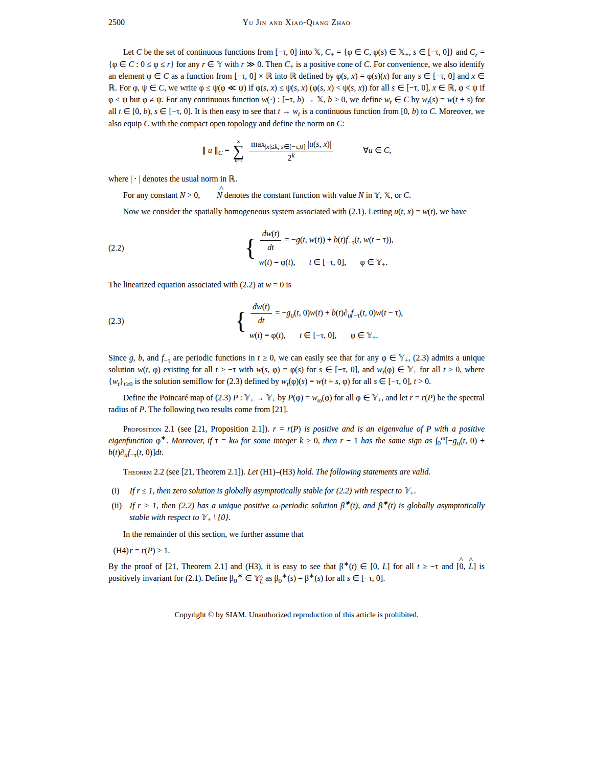2500 Yu Jin and Xiao-Qiang Zhao 2500
Let C be the set of continuous functions from [−τ, 0] into 𝕏, C+ = {φ ∈ C, φ(s) ∈ 𝕏+, s ∈ [−τ, 0]} and Cr = {φ ∈ C : 0 ≤ φ ≤ r} for any r ∈ 𝕐 with r ≫ 0. Then C+ is a positive cone of C. For convenience, we also identify an element φ ∈ C as a function from [−τ, 0] × ℝ into ℝ defined by φ(s, x) = φ(s)(x) for any s ∈ [−τ, 0] and x ∈ ℝ. For φ, ψ ∈ C, we write φ ≤ ψ(φ ≪ ψ) if φ(s, x) ≤ ψ(s, x) (φ(s, x) < ψ(s, x)) for all s ∈ [−τ, 0], x ∈ ℝ, φ < ψ if φ ≤ ψ but φ ≠ ψ. For any continuous function w(·) : [−τ, b) → 𝕏, b > 0, we define wt ∈ C by wt(s) = w(t + s) for all t ∈ [0, b), s ∈ [−τ, 0]. It is then easy to see that t → wt is a continuous function from [0, b) to C. Moreover, we also equip C with the compact open topology and define the norm on C:
∥ u ∥C = ∞ ∑ k=1 max|x|≤k, s∈[−τ,0] |u(s, x)| 2k ∀u ∈ C,
where | · | denotes the usual norm in ℝ.
For any constant N > 0, N denotes the constant function with value N in 𝕐, 𝕏, or C.
Now we consider the spatially homogeneous system associated with (2.1). Letting u(t, x) = w(t), we have
(2.2)
{
dw(t) dt = −g(t, w(t)) + b(t)f−τ(t, w(t − τ)),
w(t) = φ(t), t ∈ [−τ, 0], φ ∈ 𝕐+.
The linearized equation associated with (2.2) at w = 0 is
(2.3)
{
dw(t) dt = −gu(t, 0)w(t) + b(t)∂uf−τ(t, 0)w(t − τ),
w(t) = φ(t), t ∈ [−τ, 0], φ ∈ 𝕐+.
Since g, b, and f−τ are periodic functions in t ≥ 0, we can easily see that for any φ ∈ 𝕐+, (2.3) admits a unique solution w(t, φ) existing for all t ≥ −τ with w(s, φ) = φ(s) for s ∈ [−τ, 0], and wt(φ) ∈ 𝕐+ for all t ≥ 0, where {wt}t≥0 is the solution semiflow for (2.3) defined by wt(φ)(s) = w(t + s, φ) for all s ∈ [−τ, 0], t > 0.
Define the Poincaré map of (2.3) P : 𝕐+ → 𝕐+ by P(φ) = wω(φ) for all φ ∈ 𝕐+, and let r = r(P) be the spectral radius of P. The following two results come from [21].
Proposition 2.1 (see [21, Proposition 2.1]). r = r(P) is positive and is an eigenvalue of P with a positive eigenfunction φ∗. Moreover, if τ = kω for some integer k ≥ 0, then r − 1 has the same sign as ∫0ω[−gu(t, 0) + b(t)∂uf−τ(t, 0)]dt.
Theorem 2.2 (see [21, Theorem 2.1]). Let (H1)–(H3) hold. The following statements are valid.
If r ≤ 1, then zero solution is globally asymptotically stable for (2.2) with respect to 𝕐+.
If r > 1, then (2.2) has a unique positive ω-periodic solution β∗(t), and β∗(t) is globally asymptotically stable with respect to 𝕐+ \ {0}.
In the remainder of this section, we further assume that
(H4) r = r(P) > 1.
By the proof of [21, Theorem 2.1] and (H3), it is easy to see that β∗(t) ∈ [0, L] for all t ≥ −τ and [0, L] is positively invariant for (2.1). Define β0∗ ∈ 𝕐L as β0∗(s) = β∗(s) for all s ∈ [−τ, 0].
Copyright © by SIAM. Unauthorized reproduction of this article is prohibited.